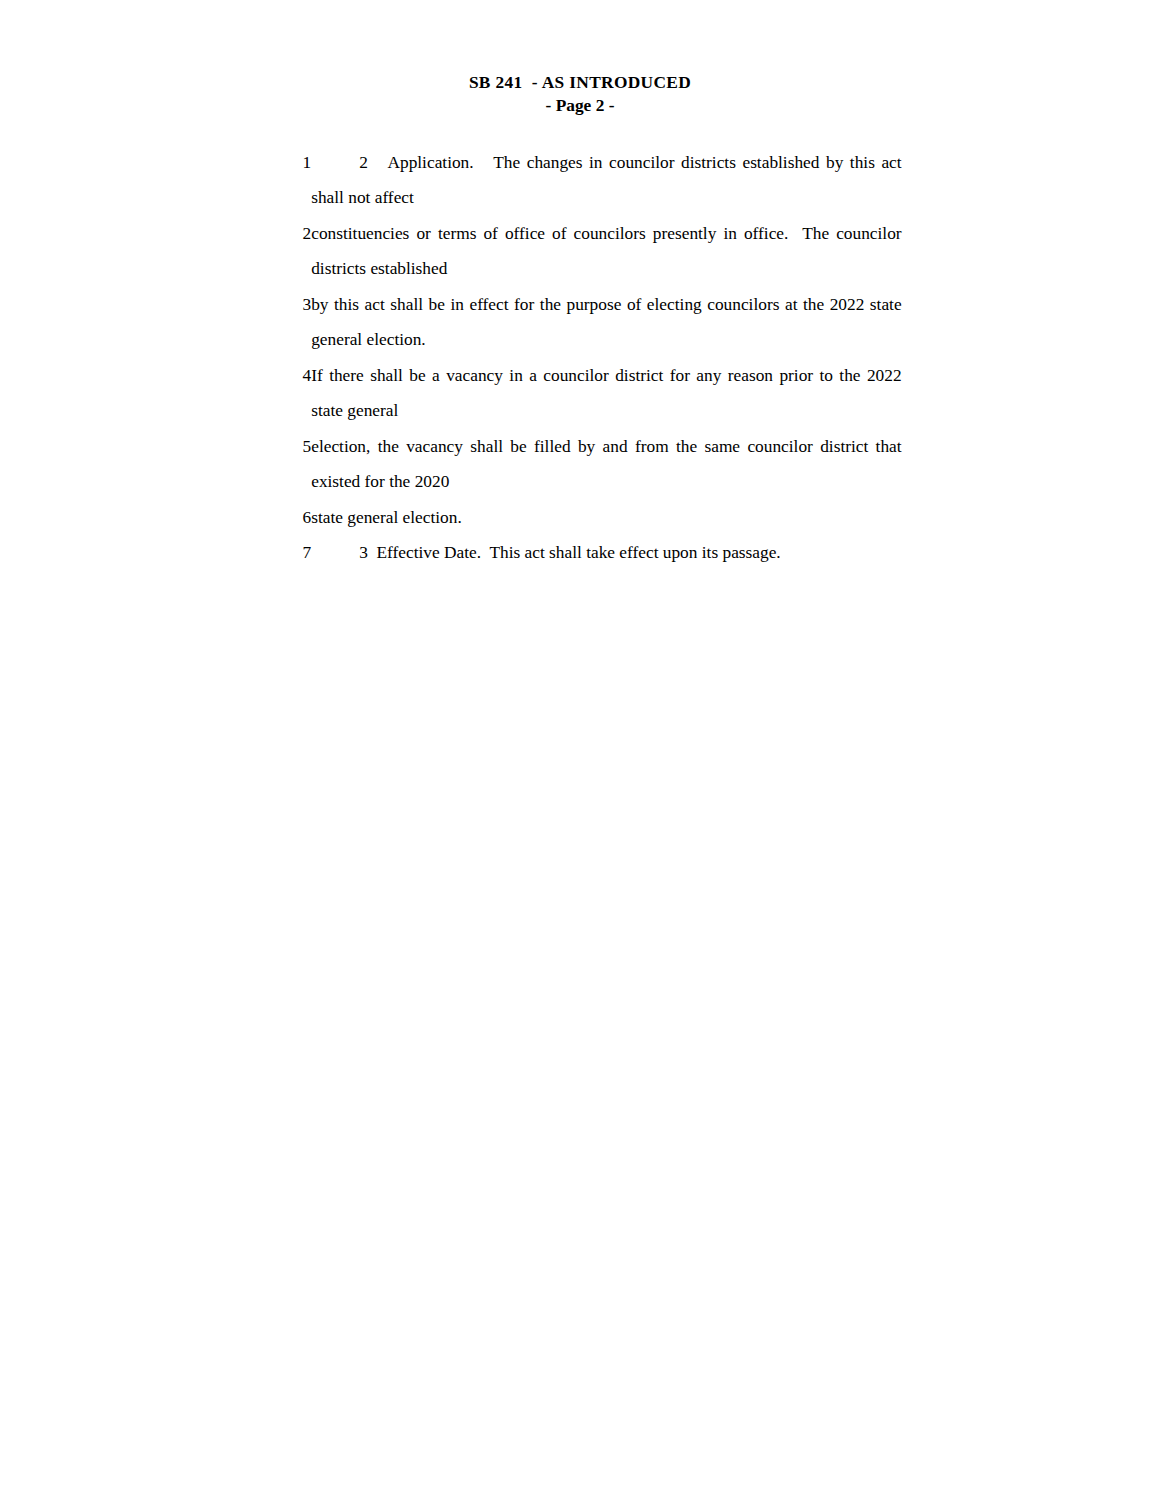SB 241 - AS INTRODUCED
- Page 2 -
| 1 | 2 Application. The changes in councilor districts established by this act shall not affect |
| 2 | constituencies or terms of office of councilors presently in office. The councilor districts established |
| 3 | by this act shall be in effect for the purpose of electing councilors at the 2022 state general election. |
| 4 | If there shall be a vacancy in a councilor district for any reason prior to the 2022 state general |
| 5 | election, the vacancy shall be filled by and from the same councilor district that existed for the 2020 |
| 6 | state general election. |
| 7 | 3 Effective Date. This act shall take effect upon its passage. |